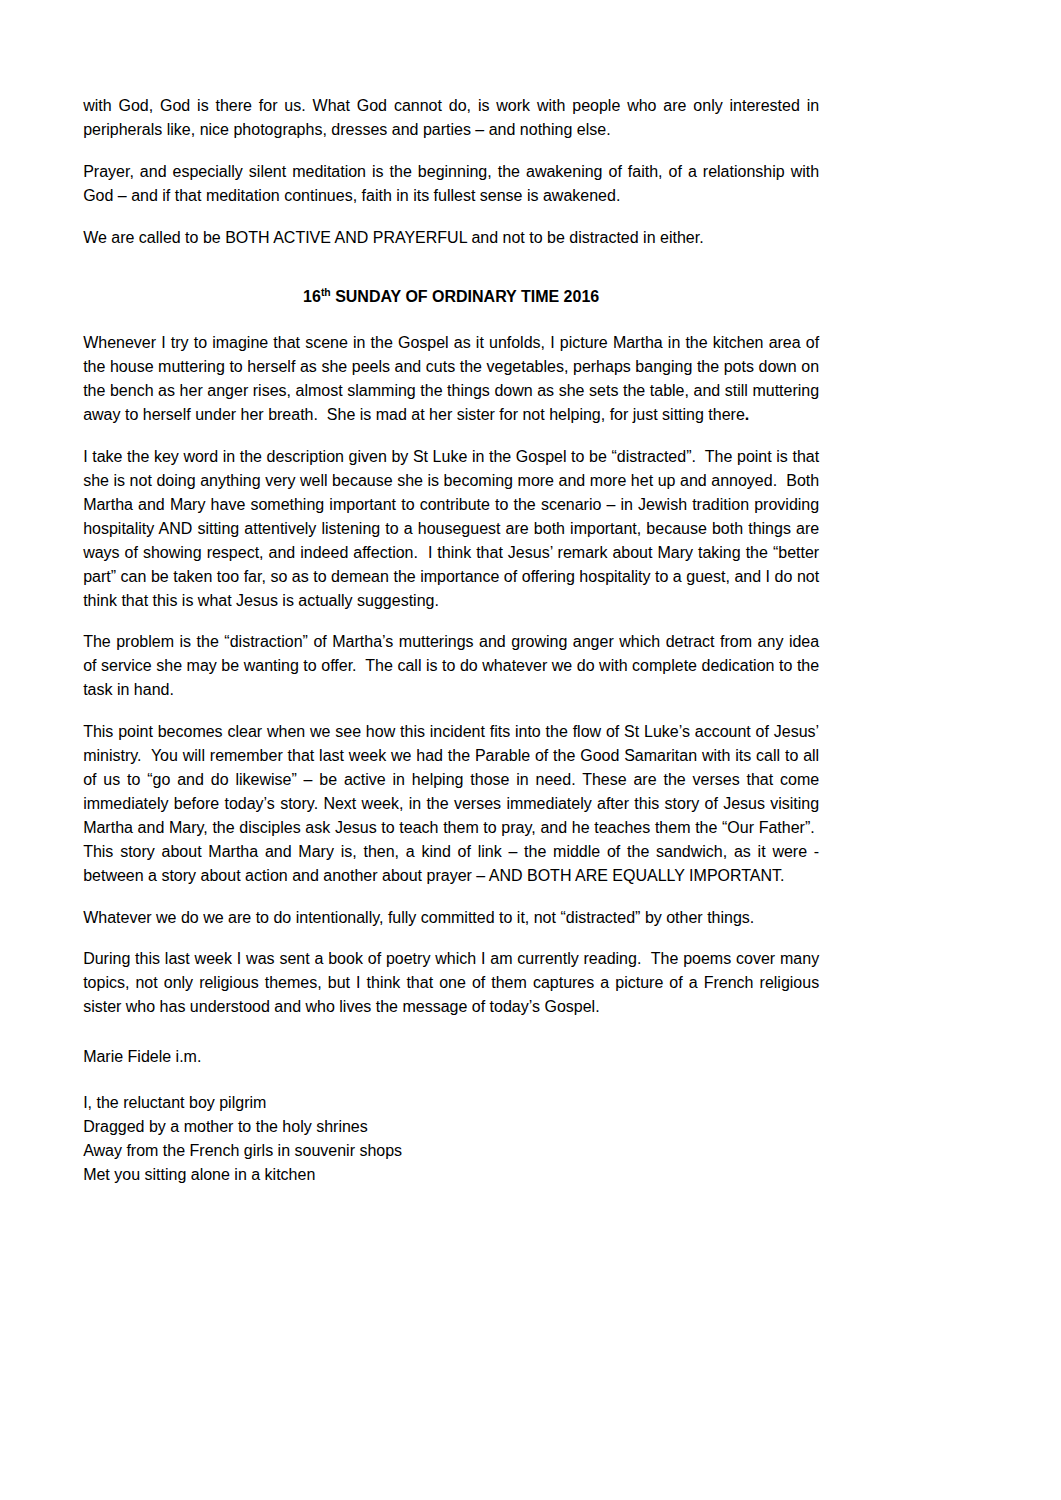with God, God is there for us. What God cannot do, is work with people who are only interested in peripherals like, nice photographs, dresses and parties – and nothing else.
Prayer, and especially silent meditation is the beginning, the awakening of faith, of a relationship with God – and if that meditation continues, faith in its fullest sense is awakened.
We are called to be BOTH ACTIVE AND PRAYERFUL and not to be distracted in either.
16th SUNDAY OF ORDINARY TIME 2016
Whenever I try to imagine that scene in the Gospel as it unfolds, I picture Martha in the kitchen area of the house muttering to herself as she peels and cuts the vegetables, perhaps banging the pots down on the bench as her anger rises, almost slamming the things down as she sets the table, and still muttering away to herself under her breath. She is mad at her sister for not helping, for just sitting there.
I take the key word in the description given by St Luke in the Gospel to be “distracted”. The point is that she is not doing anything very well because she is becoming more and more het up and annoyed. Both Martha and Mary have something important to contribute to the scenario – in Jewish tradition providing hospitality AND sitting attentively listening to a houseguest are both important, because both things are ways of showing respect, and indeed affection. I think that Jesus’ remark about Mary taking the “better part” can be taken too far, so as to demean the importance of offering hospitality to a guest, and I do not think that this is what Jesus is actually suggesting.
The problem is the “distraction” of Martha’s mutterings and growing anger which detract from any idea of service she may be wanting to offer. The call is to do whatever we do with complete dedication to the task in hand.
This point becomes clear when we see how this incident fits into the flow of St Luke’s account of Jesus’ ministry. You will remember that last week we had the Parable of the Good Samaritan with its call to all of us to “go and do likewise” – be active in helping those in need. These are the verses that come immediately before today’s story. Next week, in the verses immediately after this story of Jesus visiting Martha and Mary, the disciples ask Jesus to teach them to pray, and he teaches them the “Our Father”. This story about Martha and Mary is, then, a kind of link – the middle of the sandwich, as it were - between a story about action and another about prayer – AND BOTH ARE EQUALLY IMPORTANT.
Whatever we do we are to do intentionally, fully committed to it, not “distracted” by other things.
During this last week I was sent a book of poetry which I am currently reading. The poems cover many topics, not only religious themes, but I think that one of them captures a picture of a French religious sister who has understood and who lives the message of today’s Gospel.
Marie Fidele i.m.
I, the reluctant boy pilgrim
Dragged by a mother to the holy shrines
Away from the French girls in souvenir shops
Met you sitting alone in a kitchen